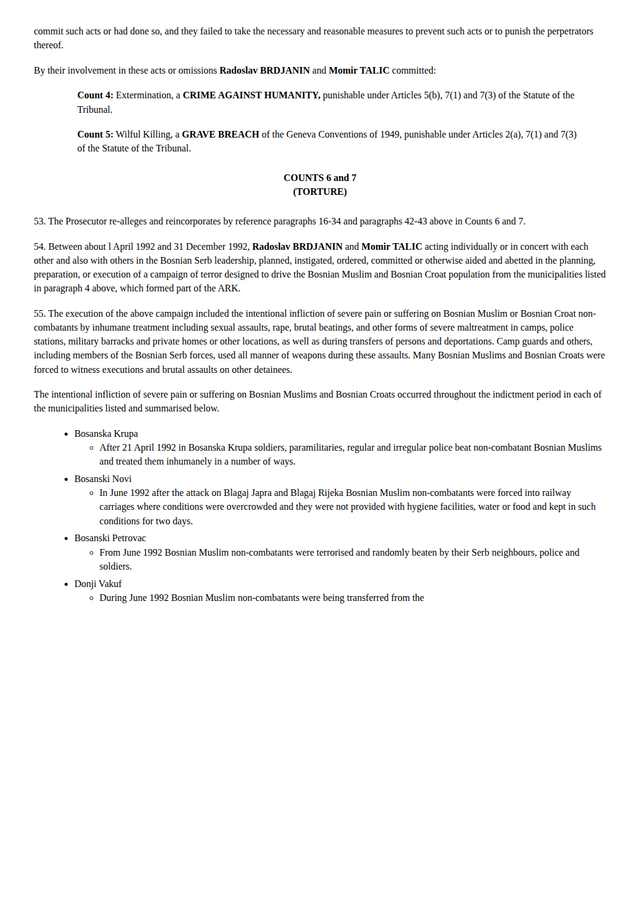commit such acts or had done so, and they failed to take the necessary and reasonable measures to prevent such acts or to punish the perpetrators thereof.
By their involvement in these acts or omissions Radoslav BRDJANIN and Momir TALIC committed:
Count 4: Extermination, a CRIME AGAINST HUMANITY, punishable under Articles 5(b), 7(1) and 7(3) of the Statute of the Tribunal.
Count 5: Wilful Killing, a GRAVE BREACH of the Geneva Conventions of 1949, punishable under Articles 2(a), 7(1) and 7(3) of the Statute of the Tribunal.
COUNTS 6 and 7
(TORTURE)
53. The Prosecutor re-alleges and reincorporates by reference paragraphs 16-34 and paragraphs 42-43 above in Counts 6 and 7.
54. Between about l April 1992 and 31 December 1992, Radoslav BRDJANIN and Momir TALIC acting individually or in concert with each other and also with others in the Bosnian Serb leadership, planned, instigated, ordered, committed or otherwise aided and abetted in the planning, preparation, or execution of a campaign of terror designed to drive the Bosnian Muslim and Bosnian Croat population from the municipalities listed in paragraph 4 above, which formed part of the ARK.
55. The execution of the above campaign included the intentional infliction of severe pain or suffering on Bosnian Muslim or Bosnian Croat non-combatants by inhumane treatment including sexual assaults, rape, brutal beatings, and other forms of severe maltreatment in camps, police stations, military barracks and private homes or other locations, as well as during transfers of persons and deportations. Camp guards and others, including members of the Bosnian Serb forces, used all manner of weapons during these assaults. Many Bosnian Muslims and Bosnian Croats were forced to witness executions and brutal assaults on other detainees.
The intentional infliction of severe pain or suffering on Bosnian Muslims and Bosnian Croats occurred throughout the indictment period in each of the municipalities listed and summarised below.
Bosanska Krupa
After 21 April 1992 in Bosanska Krupa soldiers, paramilitaries, regular and irregular police beat non-combatant Bosnian Muslims and treated them inhumanely in a number of ways.
Bosanski Novi
In June 1992 after the attack on Blagaj Japra and Blagaj Rijeka Bosnian Muslim non-combatants were forced into railway carriages where conditions were overcrowded and they were not provided with hygiene facilities, water or food and kept in such conditions for two days.
Bosanski Petrovac
From June 1992 Bosnian Muslim non-combatants were terrorised and randomly beaten by their Serb neighbours, police and soldiers.
Donji Vakuf
During June 1992 Bosnian Muslim non-combatants were being transferred from the